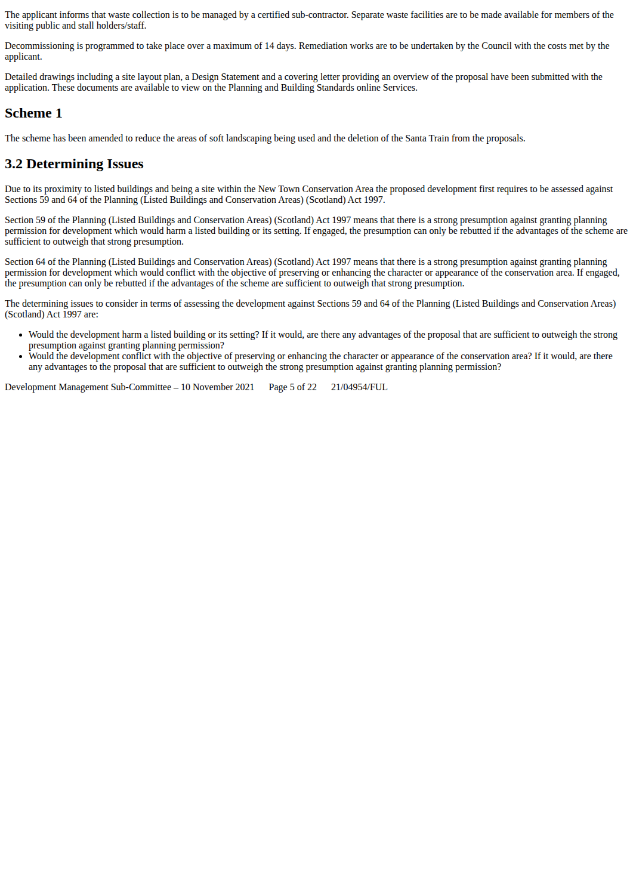The applicant informs that waste collection is to be managed by a certified sub-contractor. Separate waste facilities are to be made available for members of the visiting public and stall holders/staff.
Decommissioning is programmed to take place over a maximum of 14 days. Remediation works are to be undertaken by the Council with the costs met by the applicant.
Detailed drawings including a site layout plan, a Design Statement and a covering letter providing an overview of the proposal have been submitted with the application. These documents are available to view on the Planning and Building Standards online Services.
Scheme 1
The scheme has been amended to reduce the areas of soft landscaping being used and the deletion of the Santa Train from the proposals.
3.2 Determining Issues
Due to its proximity to listed buildings and being a site within the New Town Conservation Area the proposed development first requires to be assessed against Sections 59 and 64 of the Planning (Listed Buildings and Conservation Areas) (Scotland) Act 1997.
Section 59 of the Planning (Listed Buildings and Conservation Areas) (Scotland) Act 1997 means that there is a strong presumption against granting planning permission for development which would harm a listed building or its setting. If engaged, the presumption can only be rebutted if the advantages of the scheme are sufficient to outweigh that strong presumption.
Section 64 of the Planning (Listed Buildings and Conservation Areas) (Scotland) Act 1997 means that there is a strong presumption against granting planning permission for development which would conflict with the objective of preserving or enhancing the character or appearance of the conservation area. If engaged, the presumption can only be rebutted if the advantages of the scheme are sufficient to outweigh that strong presumption.
The determining issues to consider in terms of assessing the development against Sections 59 and 64 of the Planning (Listed Buildings and Conservation Areas) (Scotland) Act 1997 are:
Would the development harm a listed building or its setting? If it would, are there any advantages of the proposal that are sufficient to outweigh the strong presumption against granting planning permission?
Would the development conflict with the objective of preserving or enhancing the character or appearance of the conservation area? If it would, are there any advantages to the proposal that are sufficient to outweigh the strong presumption against granting planning permission?
Development Management Sub-Committee – 10 November 2021 Page 5 of 22 21/04954/FUL